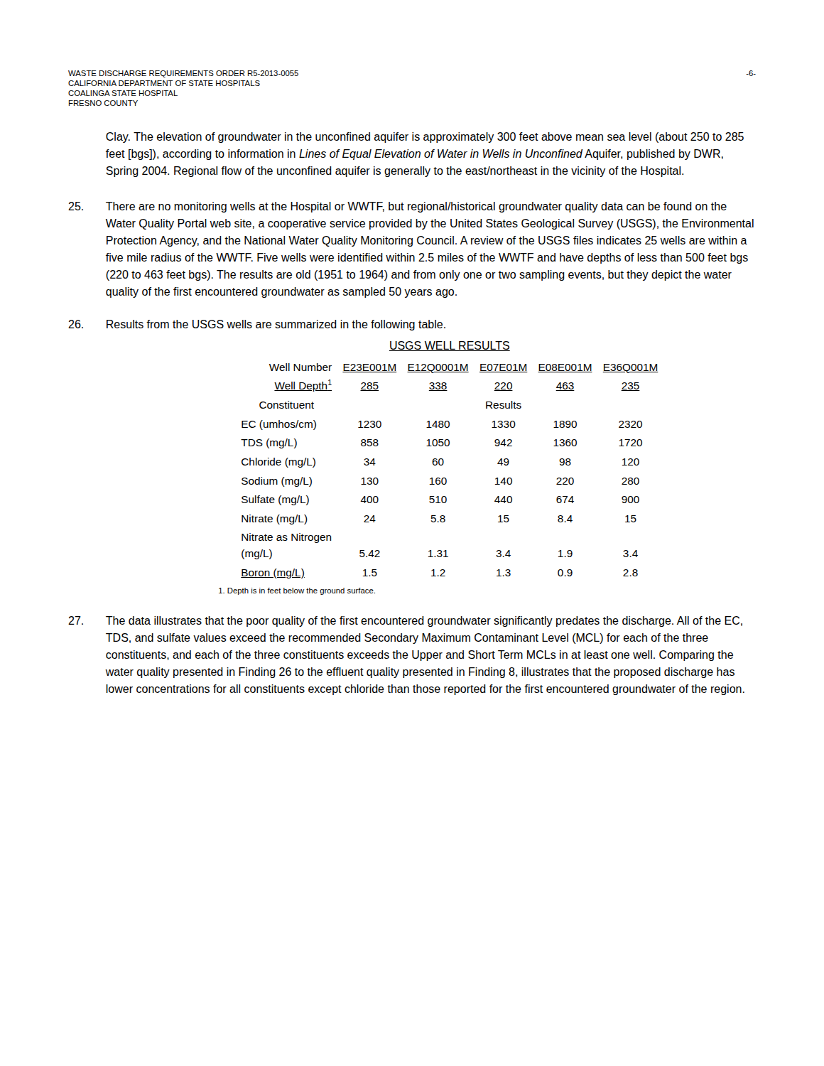-6-
Waste Discharge Requirements Order R5-2013-0055
California Department of State Hospitals
Coalinga State Hospital
Fresno County
Clay. The elevation of groundwater in the unconfined aquifer is approximately 300 feet above mean sea level (about 250 to 285 feet [bgs]), according to information in Lines of Equal Elevation of Water in Wells in Unconfined Aquifer, published by DWR, Spring 2004. Regional flow of the unconfined aquifer is generally to the east/northeast in the vicinity of the Hospital.
25. There are no monitoring wells at the Hospital or WWTF, but regional/historical groundwater quality data can be found on the Water Quality Portal web site, a cooperative service provided by the United States Geological Survey (USGS), the Environmental Protection Agency, and the National Water Quality Monitoring Council. A review of the USGS files indicates 25 wells are within a five mile radius of the WWTF. Five wells were identified within 2.5 miles of the WWTF and have depths of less than 500 feet bgs (220 to 463 feet bgs). The results are old (1951 to 1964) and from only one or two sampling events, but they depict the water quality of the first encountered groundwater as sampled 50 years ago.
26. Results from the USGS wells are summarized in the following table.
USGS WELL RESULTS
| Well Number | E23E001M | E12Q0001M | E07E01M | E08E001M | E36Q001M |
| Well Depth 1 | 285 | 338 | 220 | 463 | 235 |
| Constituent | | | Results | | |
| EC (umhos/cm) | 1230 | 1480 | 1330 | 1890 | 2320 |
| TDS (mg/L) | 858 | 1050 | 942 | 1360 | 1720 |
| Chloride (mg/L) | 34 | 60 | 49 | 98 | 120 |
| Sodium (mg/L) | 130 | 160 | 140 | 220 | 280 |
| Sulfate (mg/L) | 400 | 510 | 440 | 674 | 900 |
| Nitrate (mg/L) | 24 | 5.8 | 15 | 8.4 | 15 |
| Nitrate as Nitrogen (mg/L) | 5.42 | 1.31 | 3.4 | 1.9 | 3.4 |
| Boron (mg/L) | 1.5 | 1.2 | 1.3 | 0.9 | 2.8 |
1. Depth is in feet below the ground surface.
27. The data illustrates that the poor quality of the first encountered groundwater significantly predates the discharge. All of the EC, TDS, and sulfate values exceed the recommended Secondary Maximum Contaminant Level (MCL) for each of the three constituents, and each of the three constituents exceeds the Upper and Short Term MCLs in at least one well. Comparing the water quality presented in Finding 26 to the effluent quality presented in Finding 8, illustrates that the proposed discharge has lower concentrations for all constituents except chloride than those reported for the first encountered groundwater of the region.